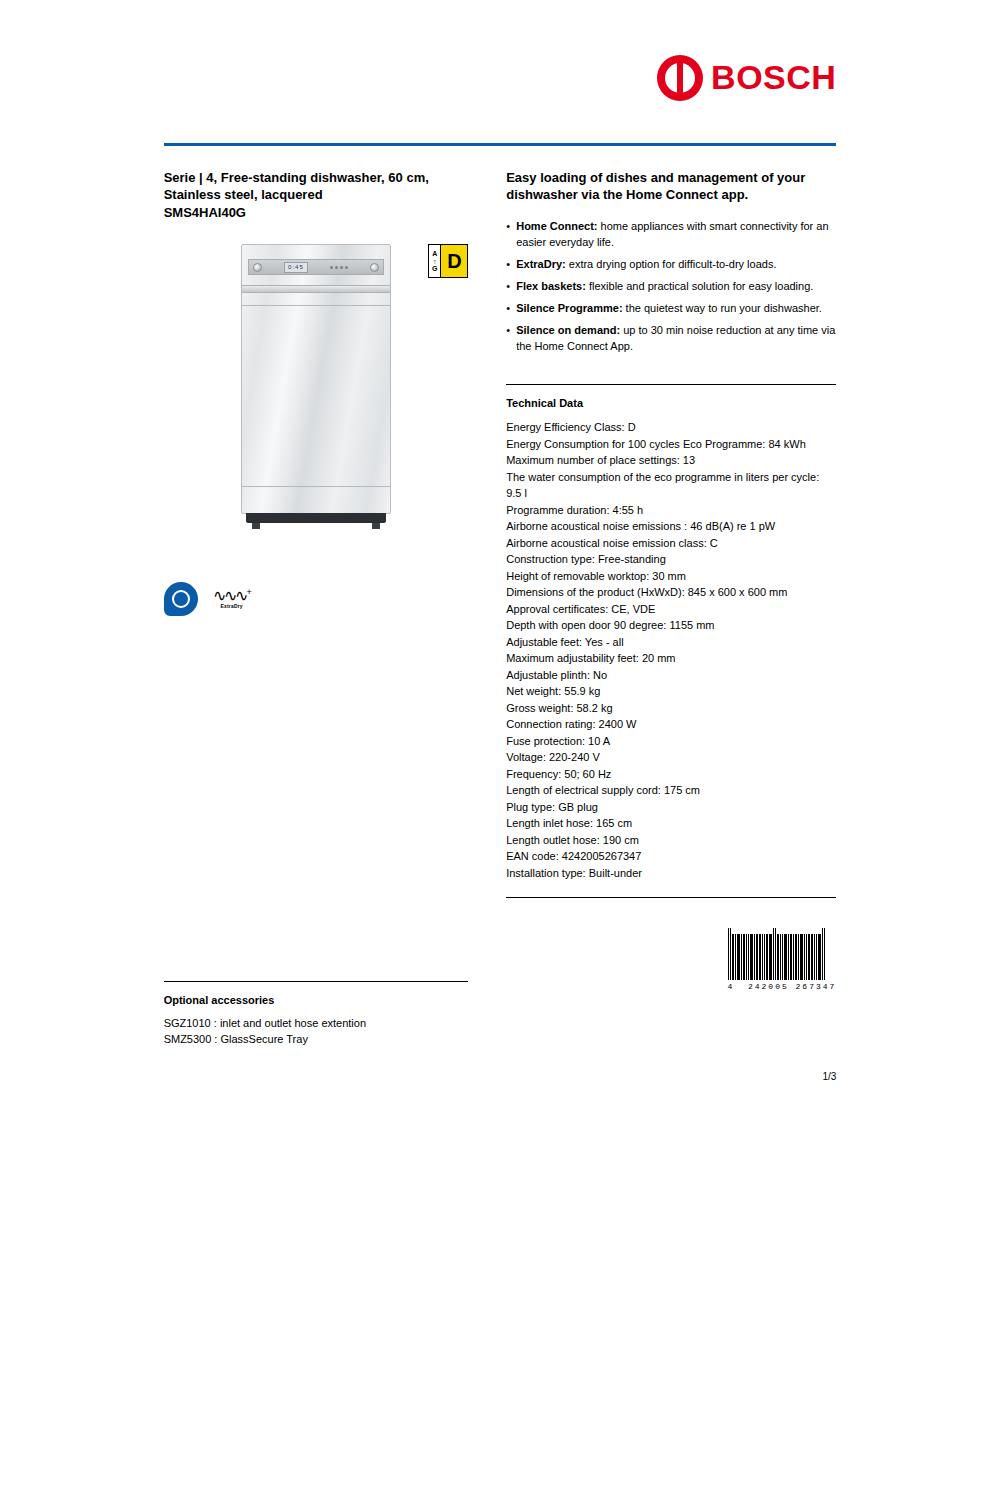BOSCH
Serie | 4, Free-standing dishwasher, 60 cm, Stainless steel, lacquered
SMS4HAI40G
A ↑ G
D
0:45
∿∿∿+ ExtraDry
Optional accessories
SGZ1010 : inlet and outlet hose extention
SMZ5300 : GlassSecure Tray
Easy loading of dishes and management of your dishwasher via the Home Connect app.
Home Connect: home appliances with smart connectivity for an easier everyday life.
ExtraDry: extra drying option for difficult-to-dry loads.
Flex baskets: flexible and practical solution for easy loading.
Silence Programme: the quietest way to run your dishwasher.
Silence on demand: up to 30 min noise reduction at any time via the Home Connect App.
Technical Data
Energy Efficiency Class: D
Energy Consumption for 100 cycles Eco Programme: 84 kWh
Maximum number of place settings: 13
The water consumption of the eco programme in liters per cycle: 9.5 l
Programme duration: 4:55 h
Airborne acoustical noise emissions : 46 dB(A) re 1 pW
Airborne acoustical noise emission class: C
Construction type: Free-standing
Height of removable worktop: 30 mm
Dimensions of the product (HxWxD): 845 x 600 x 600 mm
Approval certificates: CE, VDE
Depth with open door 90 degree: 1155 mm
Adjustable feet: Yes - all
Maximum adjustability feet: 20 mm
Adjustable plinth: No
Net weight: 55.9 kg
Gross weight: 58.2 kg
Connection rating: 2400 W
Fuse protection: 10 A
Voltage: 220-240 V
Frequency: 50; 60 Hz
Length of electrical supply cord: 175 cm
Plug type: GB plug
Length inlet hose: 165 cm
Length outlet hose: 190 cm
EAN code: 4242005267347
Installation type: Built-under
4 242005 267347
1/3